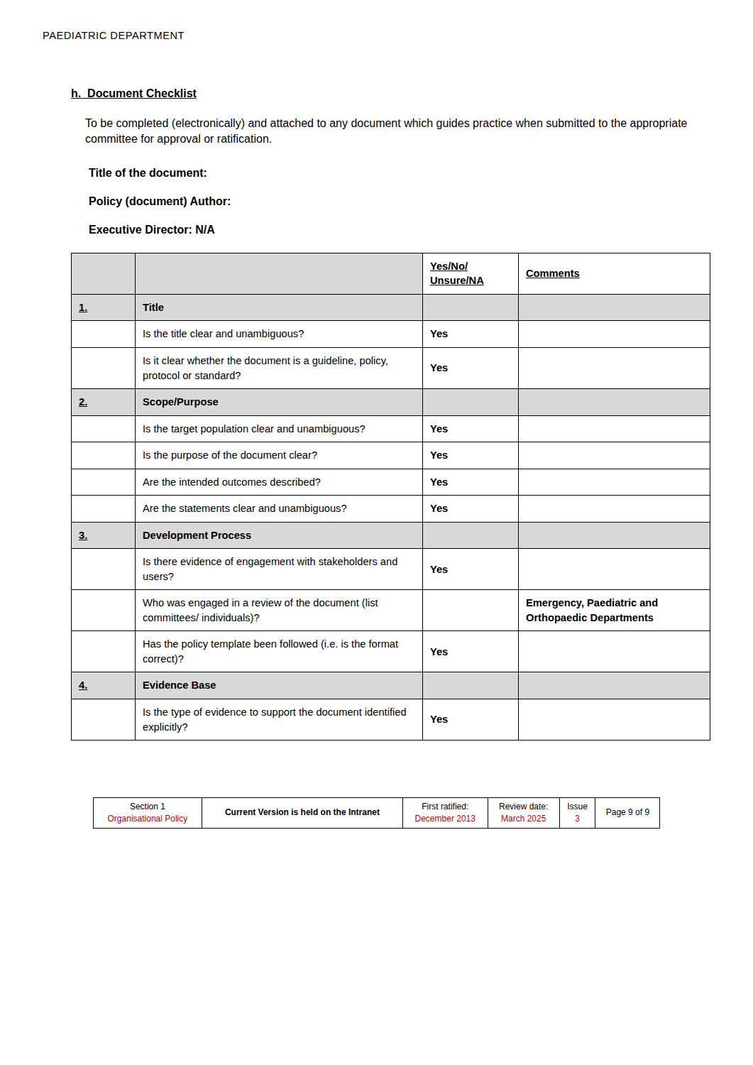PAEDIATRIC DEPARTMENT
h. Document Checklist
To be completed (electronically) and attached to any document which guides practice when submitted to the appropriate committee for approval or ratification.
Title of the document:
Policy (document) Author:
Executive Director: N/A
| | | Yes/No/ Unsure/NA | Comments |
| --- | --- | --- | --- |
| 1. | Title | | |
| | Is the title clear and unambiguous? | Yes | |
| | Is it clear whether the document is a guideline, policy, protocol or standard? | Yes | |
| 2. | Scope/Purpose | | |
| | Is the target population clear and unambiguous? | Yes | |
| | Is the purpose of the document clear? | Yes | |
| | Are the intended outcomes described? | Yes | |
| | Are the statements clear and unambiguous? | Yes | |
| 3. | Development Process | | |
| | Is there evidence of engagement with stakeholders and users? | Yes | |
| | Who was engaged in a review of the document (list committees/ individuals)? | | Emergency, Paediatric and Orthopaedic Departments |
| | Has the policy template been followed (i.e. is the format correct)? | Yes | |
| 4. | Evidence Base | | |
| | Is the type of evidence to support the document identified explicitly? | Yes | |
| Section 1 Organisational Policy | Current Version is held on the Intranet | First ratified: December 2013 | Review date: March 2025 | Issue 3 | Page 9 of 9 |